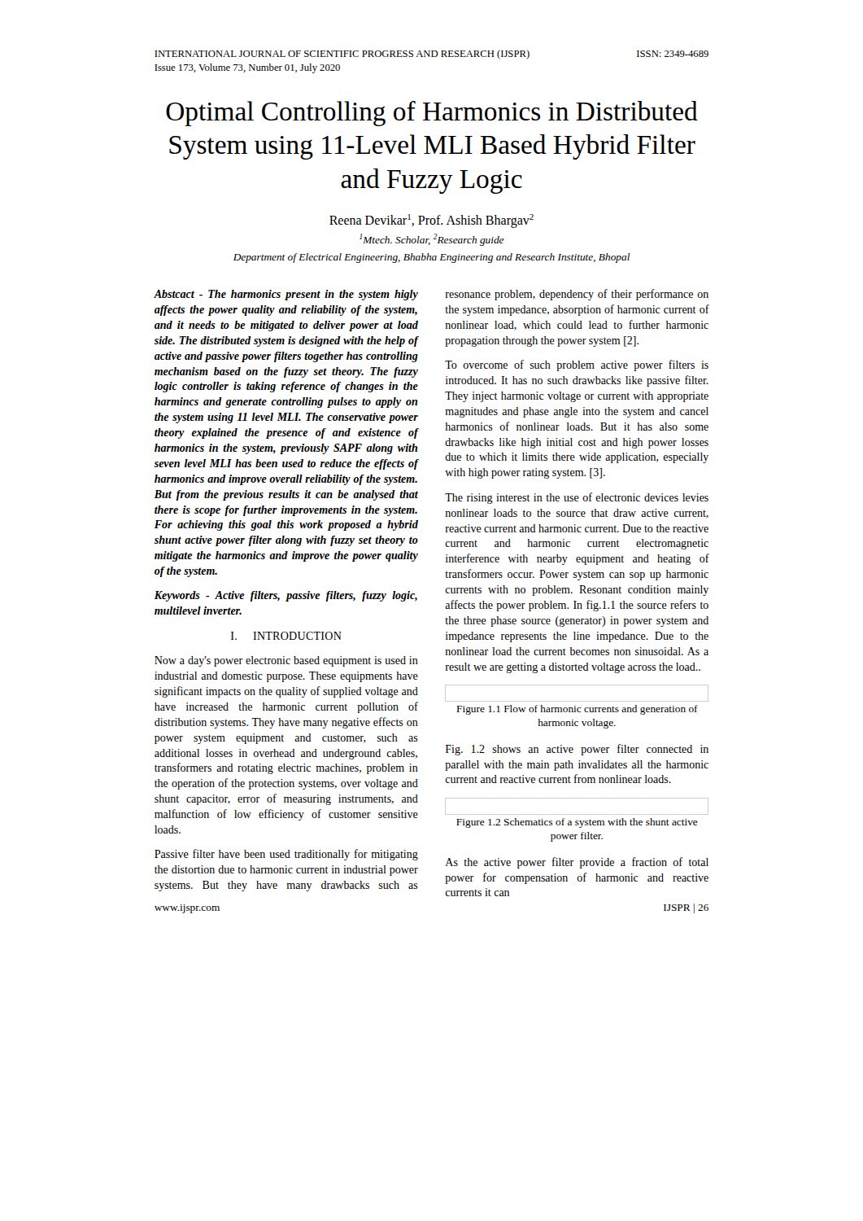INTERNATIONAL JOURNAL OF SCIENTIFIC PROGRESS AND RESEARCH (IJSPR)
Issue 173, Volume 73, Number 01, July 2020
ISSN: 2349-4689
Optimal Controlling of Harmonics in Distributed System using 11-Level MLI Based Hybrid Filter and Fuzzy Logic
Reena Devikar1, Prof. Ashish Bhargav2
1Mtech. Scholar, 2Research guide
Department of Electrical Engineering, Bhabha Engineering and Research Institute, Bhopal
Abstcact - The harmonics present in the system higly affects the power quality and reliability of the system, and it needs to be mitigated to deliver power at load side. The distributed system is designed with the help of active and passive power filters together has controlling mechanism based on the fuzzy set theory. The fuzzy logic controller is taking reference of changes in the harmincs and generate controlling pulses to apply on the system using 11 level MLI. The conservative power theory explained the presence of and existence of harmonics in the system, previously SAPF along with seven level MLI has been used to reduce the effects of harmonics and improve overall reliability of the system. But from the previous results it can be analysed that there is scope for further improvements in the system. For achieving this goal this work proposed a hybrid shunt active power filter along with fuzzy set theory to mitigate the harmonics and improve the power quality of the system.
Keywords - Active filters, passive filters, fuzzy logic, multilevel inverter.
I. INTRODUCTION
Now a day's power electronic based equipment is used in industrial and domestic purpose. These equipments have significant impacts on the quality of supplied voltage and have increased the harmonic current pollution of distribution systems. They have many negative effects on power system equipment and customer, such as additional losses in overhead and underground cables, transformers and rotating electric machines, problem in the operation of the protection systems, over voltage and shunt capacitor, error of measuring instruments, and malfunction of low efficiency of customer sensitive loads.
Passive filter have been used traditionally for mitigating the distortion due to harmonic current in industrial power systems. But they have many drawbacks such as resonance problem, dependency of their performance on the system impedance, absorption of harmonic current of nonlinear load, which could lead to further harmonic propagation through the power system [2].
To overcome of such problem active power filters is introduced. It has no such drawbacks like passive filter. They inject harmonic voltage or current with appropriate magnitudes and phase angle into the system and cancel harmonics of nonlinear loads. But it has also some drawbacks like high initial cost and high power losses due to which it limits there wide application, especially with high power rating system. [3].
The rising interest in the use of electronic devices levies nonlinear loads to the source that draw active current, reactive current and harmonic current. Due to the reactive current and harmonic current electromagnetic interference with nearby equipment and heating of transformers occur. Power system can sop up harmonic currents with no problem. Resonant condition mainly affects the power problem. In fig.1.1 the source refers to the three phase source (generator) in power system and impedance represents the line impedance. Due to the nonlinear load the current becomes non sinusoidal. As a result we are getting a distorted voltage across the load..
Figure 1.1 Flow of harmonic currents and generation of harmonic voltage.
Fig. 1.2 shows an active power filter connected in parallel with the main path invalidates all the harmonic current and reactive current from nonlinear loads.
Figure 1.2 Schematics of a system with the shunt active power filter.
As the active power filter provide a fraction of total power for compensation of harmonic and reactive currents it can
www.ijspr.com
IJSPR | 26